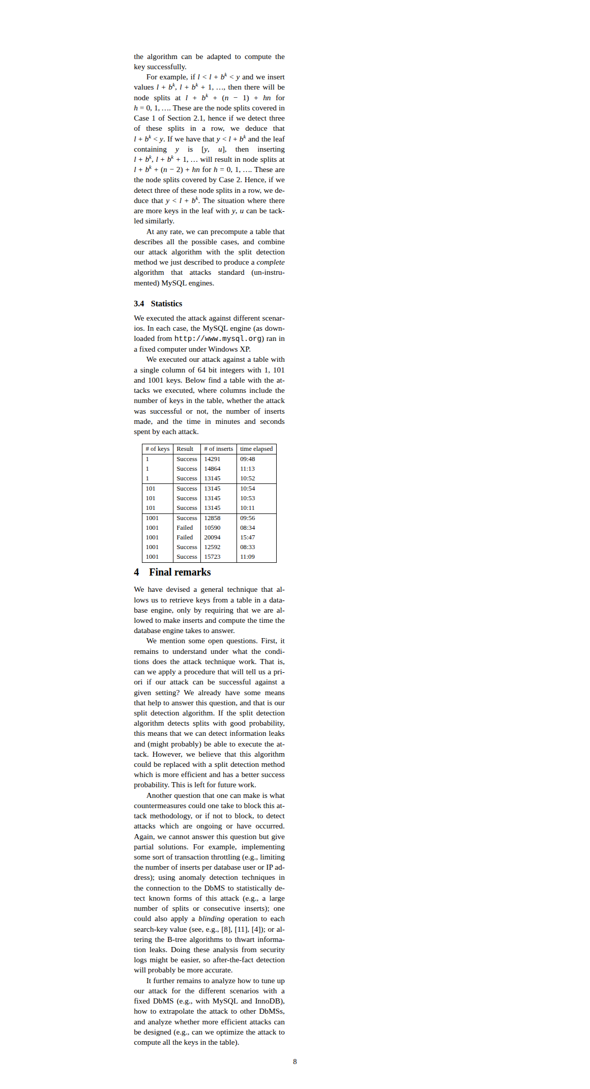the algorithm can be adapted to compute the key successfully.
For example, if l < l + bk < y and we insert values l + bk, l + bk + 1, …, then there will be node splits at l + bk + (n − 1) + hn for h = 0, 1, …. These are the node splits covered in Case 1 of Section 2.1, hence if we detect three of these splits in a row, we deduce that l + bk < y. If we have that y < l + bk and the leaf containing y is [y, u], then inserting l + bk, l + bk + 1, … will result in node splits at l + bk + (n − 2) + hn for h = 0, 1, …. These are the node splits covered by Case 2. Hence, if we detect three of these node splits in a row, we deduce that y < l + bk. The situation where there are more keys in the leaf with y, u can be tackled similarly.
At any rate, we can precompute a table that describes all the possible cases, and combine our attack algorithm with the split detection method we just described to produce a complete algorithm that attacks standard (un-instrumented) MySQL engines.
3.4 Statistics
We executed the attack against different scenarios. In each case, the MySQL engine (as downloaded from http://www.mysql.org) ran in a fixed computer under Windows XP.
We executed our attack against a table with a single column of 64 bit integers with 1, 101 and 1001 keys. Below find a table with the attacks we executed, where columns include the number of keys in the table, whether the attack was successful or not, the number of inserts made, and the time in minutes and seconds spent by each attack.
| # of keys | Result | # of inserts | time elapsed |
| --- | --- | --- | --- |
| 1 | Success | 14291 | 09:48 |
| 1 | Success | 14864 | 11:13 |
| 1 | Success | 13145 | 10:52 |
| 101 | Success | 13145 | 10:54 |
| 101 | Success | 13145 | 10:53 |
| 101 | Success | 13145 | 10:11 |
| 1001 | Success | 12858 | 09:56 |
| 1001 | Failed | 10590 | 08:34 |
| 1001 | Failed | 20094 | 15:47 |
| 1001 | Success | 12592 | 08:33 |
| 1001 | Success | 15723 | 11:09 |
4 Final remarks
We have devised a general technique that allows us to retrieve keys from a table in a database engine, only by requiring that we are allowed to make inserts and compute the time the database engine takes to answer.
We mention some open questions. First, it remains to understand under what the conditions does the attack technique work. That is, can we apply a procedure that will tell us a priori if our attack can be successful against a given setting? We already have some means that help to answer this question, and that is our split detection algorithm. If the split detection algorithm detects splits with good probability, this means that we can detect information leaks and (might probably) be able to execute the attack. However, we believe that this algorithm could be replaced with a split detection method which is more efficient and has a better success probability. This is left for future work.
Another question that one can make is what countermeasures could one take to block this attack methodology, or if not to block, to detect attacks which are ongoing or have occurred. Again, we cannot answer this question but give partial solutions. For example, implementing some sort of transaction throttling (e.g., limiting the number of inserts per database user or IP address); using anomaly detection techniques in the connection to the DbMS to statistically detect known forms of this attack (e.g., a large number of splits or consecutive inserts); one could also apply a blinding operation to each search-key value (see, e.g., [8], [11], [4]); or altering the B-tree algorithms to thwart information leaks. Doing these analysis from security logs might be easier, so after-the-fact detection will probably be more accurate.
It further remains to analyze how to tune up our attack for the different scenarios with a fixed DbMS (e.g., with MySQL and InnoDB), how to extrapolate the attack to other DbMSs, and analyze whether more efficient attacks can be designed (e.g., can we optimize the attack to compute all the keys in the table).
8